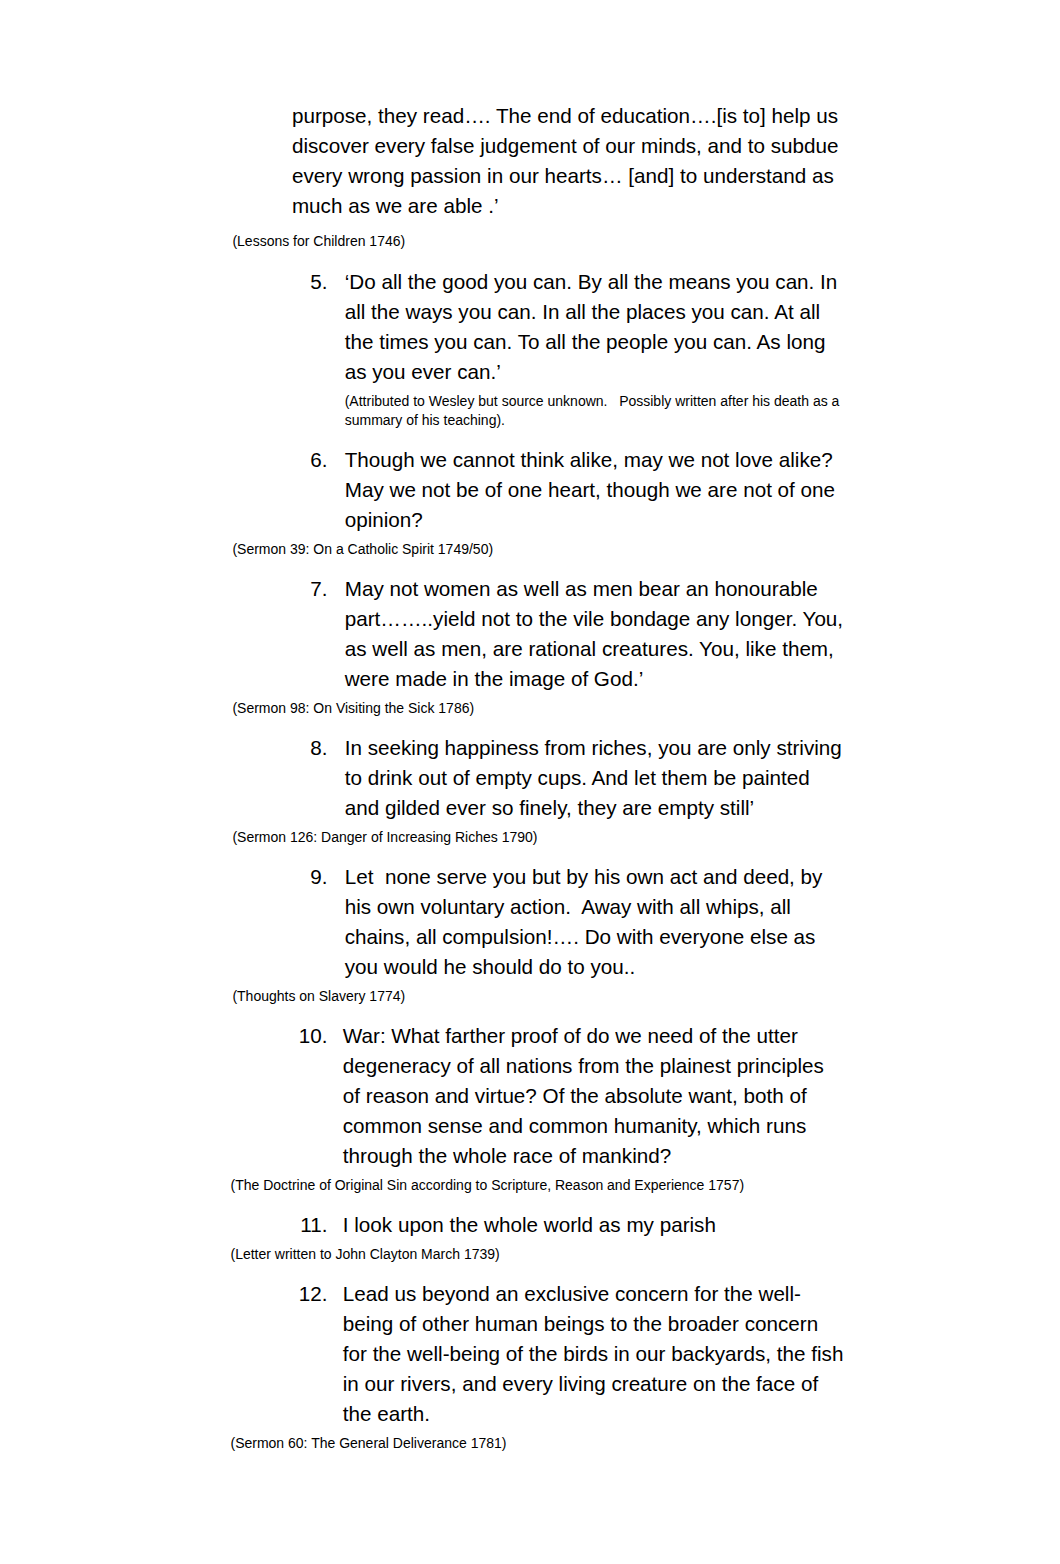purpose, they read…. The end of education….[is to] help us discover every false judgement of our minds, and to subdue every wrong passion in our hearts… [and] to understand as much as we are able .’
(Lessons for Children 1746)
‘Do all the good you can. By all the means you can. In all the ways you can. In all the places you can. At all the times you can. To all the people you can. As long as you ever can.’ (Attributed to Wesley but source unknown. Possibly written after his death as a summary of his teaching).
Though we cannot think alike, may we not love alike? May we not be of one heart, though we are not of one opinion? (Sermon 39: On a Catholic Spirit 1749/50)
May not women as well as men bear an honourable part……..yield not to the vile bondage any longer. You, as well as men, are rational creatures. You, like them, were made in the image of God.’ (Sermon 98: On Visiting the Sick 1786)
In seeking happiness from riches, you are only striving to drink out of empty cups. And let them be painted and gilded ever so finely, they are empty still’ (Sermon 126: Danger of Increasing Riches 1790)
Let none serve you but by his own act and deed, by his own voluntary action. Away with all whips, all chains, all compulsion!…. Do with everyone else as you would he should do to you.. (Thoughts on Slavery 1774)
War: What farther proof of do we need of the utter degeneracy of all nations from the plainest principles of reason and virtue? Of the absolute want, both of common sense and common humanity, which runs through the whole race of mankind? (The Doctrine of Original Sin according to Scripture, Reason and Experience 1757)
I look upon the whole world as my parish (Letter written to John Clayton March 1739)
Lead us beyond an exclusive concern for the well-being of other human beings to the broader concern for the well-being of the birds in our backyards, the fish in our rivers, and every living creature on the face of the earth. (Sermon 60: The General Deliverance 1781)